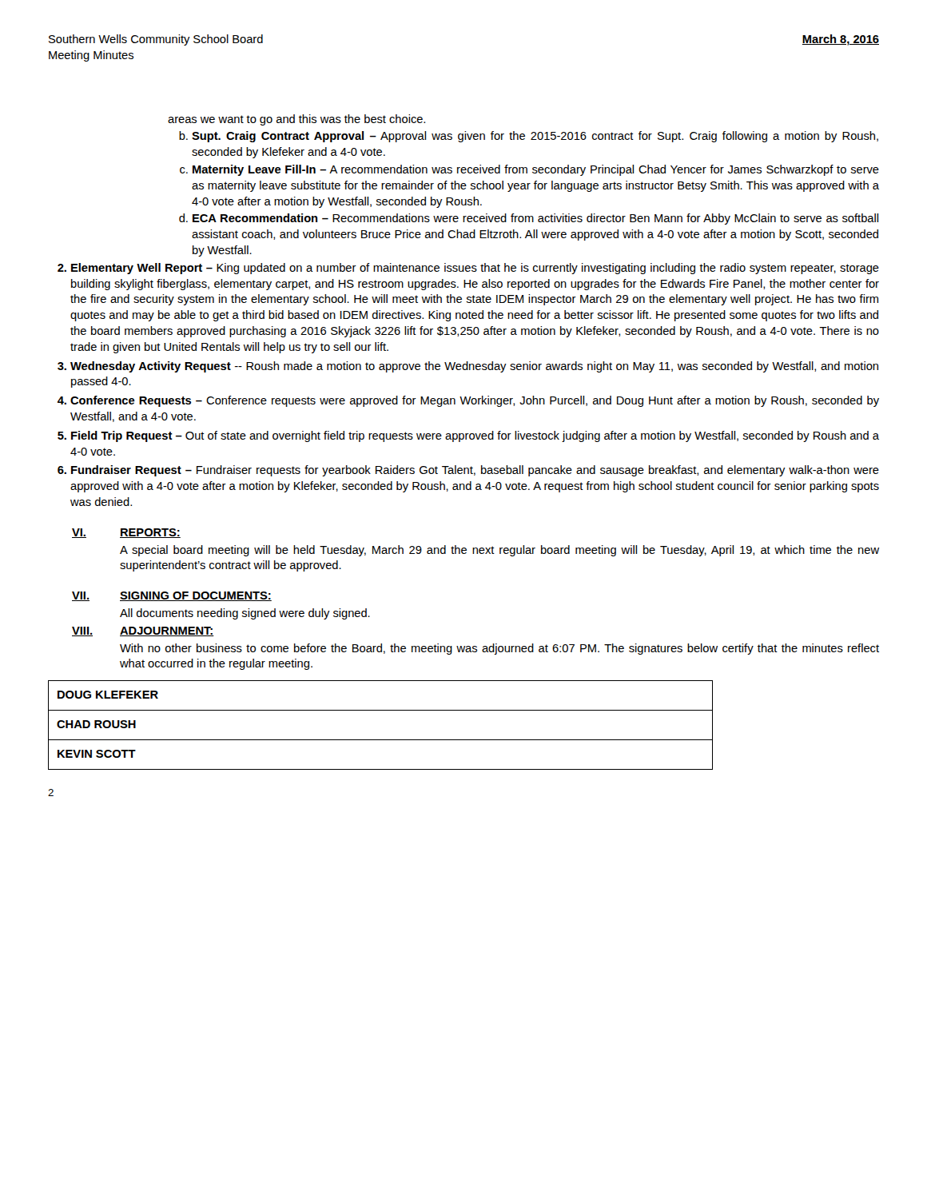Southern Wells Community School Board
Meeting Minutes
March 8, 2016
areas we want to go and this was the best choice.
Supt. Craig Contract Approval – Approval was given for the 2015-2016 contract for Supt. Craig following a motion by Roush, seconded by Klefeker and a 4-0 vote.
Maternity Leave Fill-In – A recommendation was received from secondary Principal Chad Yencer for James Schwarzkopf to serve as maternity leave substitute for the remainder of the school year for language arts instructor Betsy Smith. This was approved with a 4-0 vote after a motion by Westfall, seconded by Roush.
ECA Recommendation – Recommendations were received from activities director Ben Mann for Abby McClain to serve as softball assistant coach, and volunteers Bruce Price and Chad Eltzroth. All were approved with a 4-0 vote after a motion by Scott, seconded by Westfall.
Elementary Well Report – King updated on a number of maintenance issues that he is currently investigating including the radio system repeater, storage building skylight fiberglass, elementary carpet, and HS restroom upgrades. He also reported on upgrades for the Edwards Fire Panel, the mother center for the fire and security system in the elementary school. He will meet with the state IDEM inspector March 29 on the elementary well project. He has two firm quotes and may be able to get a third bid based on IDEM directives. King noted the need for a better scissor lift. He presented some quotes for two lifts and the board members approved purchasing a 2016 Skyjack 3226 lift for $13,250 after a motion by Klefeker, seconded by Roush, and a 4-0 vote. There is no trade in given but United Rentals will help us try to sell our lift.
Wednesday Activity Request -- Roush made a motion to approve the Wednesday senior awards night on May 11, was seconded by Westfall, and motion passed 4-0.
Conference Requests – Conference requests were approved for Megan Workinger, John Purcell, and Doug Hunt after a motion by Roush, seconded by Westfall, and a 4-0 vote.
Field Trip Request – Out of state and overnight field trip requests were approved for livestock judging after a motion by Westfall, seconded by Roush and a 4-0 vote.
Fundraiser Request – Fundraiser requests for yearbook Raiders Got Talent, baseball pancake and sausage breakfast, and elementary walk-a-thon were approved with a 4-0 vote after a motion by Klefeker, seconded by Roush, and a 4-0 vote. A request from high school student council for senior parking spots was denied.
VI. REPORTS:
A special board meeting will be held Tuesday, March 29 and the next regular board meeting will be Tuesday, April 19, at which time the new superintendent’s contract will be approved.
VII. SIGNING OF DOCUMENTS:
All documents needing signed were duly signed.
VIII. ADJOURNMENT:
With no other business to come before the Board, the meeting was adjourned at 6:07 PM. The signatures below certify that the minutes reflect what occurred in the regular meeting.
| DOUG KLEFEKER |
| CHAD ROUSH |
| KEVIN SCOTT |
2